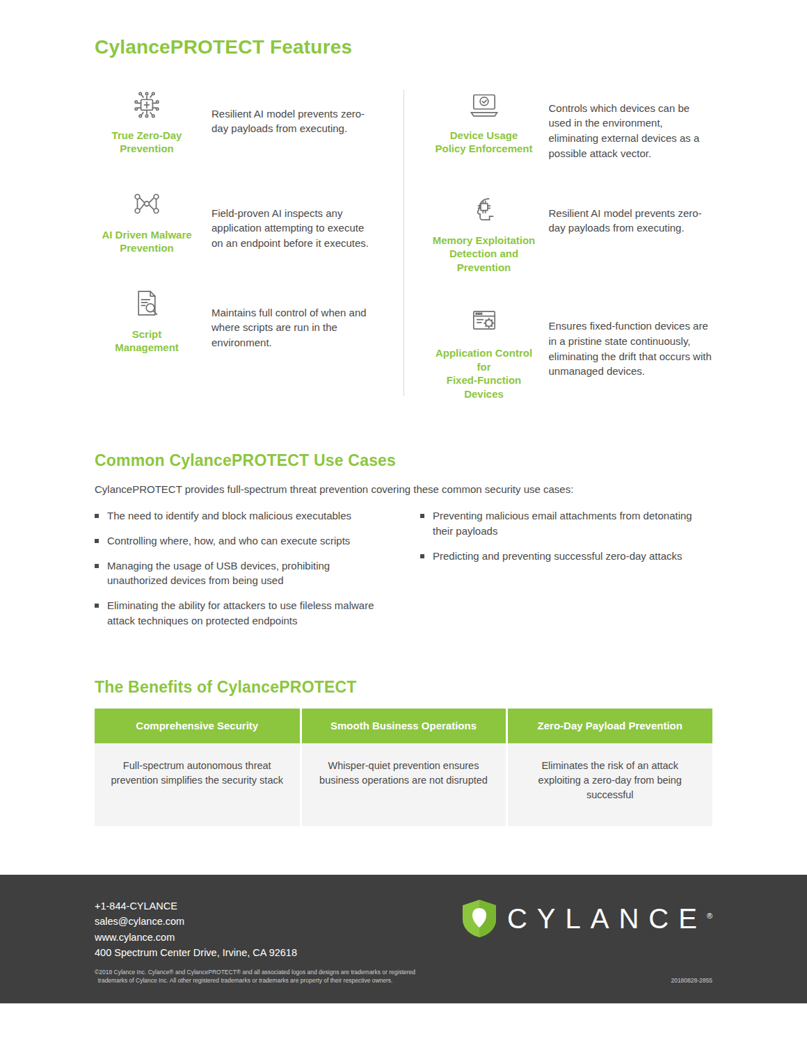CylancePROTECT Features
True Zero-Day
Prevention
Resilient AI model prevents zero-day payloads from executing.
AI Driven Malware
Prevention
Field-proven AI inspects any application attempting to execute on an endpoint before it executes.
Script
Management
Maintains full control of when and where scripts are run in the environment.
Device Usage
Policy Enforcement
Controls which devices can be used in the environment, eliminating external devices as a possible attack vector.
Memory Exploitation
Detection and Prevention
Resilient AI model prevents zero-day payloads from executing.
Application Control for
Fixed-Function Devices
Ensures fixed-function devices are in a pristine state continuously, eliminating the drift that occurs with unmanaged devices.
Common CylancePROTECT Use Cases
CylancePROTECT provides full-spectrum threat prevention covering these common security use cases:
The need to identify and block malicious executables
Controlling where, how, and who can execute scripts
Managing the usage of USB devices, prohibiting unauthorized devices from being used
Eliminating the ability for attackers to use fileless malware attack techniques on protected endpoints
Preventing malicious email attachments from detonating their payloads
Predicting and preventing successful zero-day attacks
The Benefits of CylancePROTECT
| Comprehensive Security | Smooth Business Operations | Zero-Day Payload Prevention |
| --- | --- | --- |
| Full-spectrum autonomous threat prevention simplifies the security stack | Whisper-quiet prevention ensures business operations are not disrupted | Eliminates the risk of an attack exploiting a zero-day from being successful |
+1-844-CYLANCE
sales@cylance.com
www.cylance.com
400 Spectrum Center Drive, Irvine, CA 92618
CYLANCE®
©2018 Cylance Inc. Cylance® and CylancePROTECT® and all associated logos and designs are trademarks or registered
trademarks of Cylance Inc. All other registered trademarks or trademarks are property of their respective owners.
20180828-2855